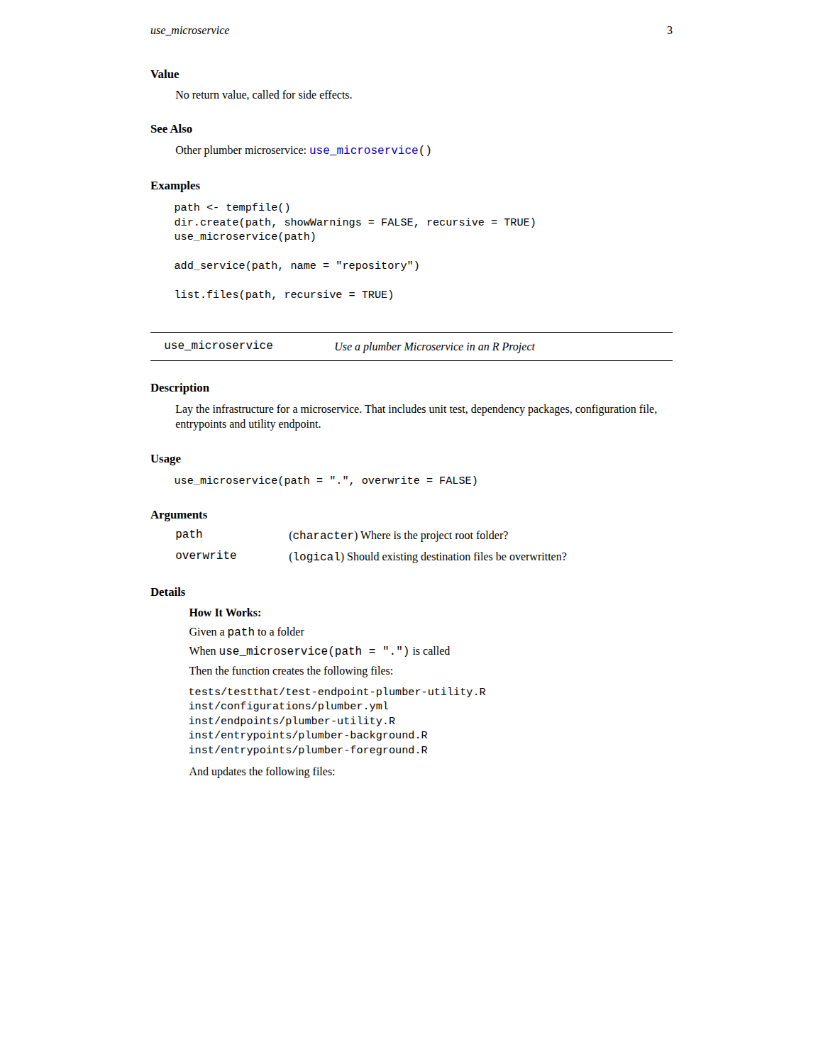use_microservice 3
Value
No return value, called for side effects.
See Also
Other plumber microservice: use_microservice()
Examples
path <- tempfile()
dir.create(path, showWarnings = FALSE, recursive = TRUE)
use_microservice(path)

add_service(path, name = "repository")

list.files(path, recursive = TRUE)
use_microservice Use a plumber Microservice in an R Project
Description
Lay the infrastructure for a microservice. That includes unit test, dependency packages, configuration file, entrypoints and utility endpoint.
Usage
use_microservice(path = ".", overwrite = FALSE)
Arguments
path
(character) Where is the project root folder?
overwrite
(logical) Should existing destination files be overwritten?
Details
How It Works:
Given a path to a folder
When use_microservice(path = ".") is called
Then the function creates the following files:
tests/testthat/test-endpoint-plumber-utility.R
inst/configurations/plumber.yml
inst/endpoints/plumber-utility.R
inst/entrypoints/plumber-background.R
inst/entrypoints/plumber-foreground.R
And updates the following files: